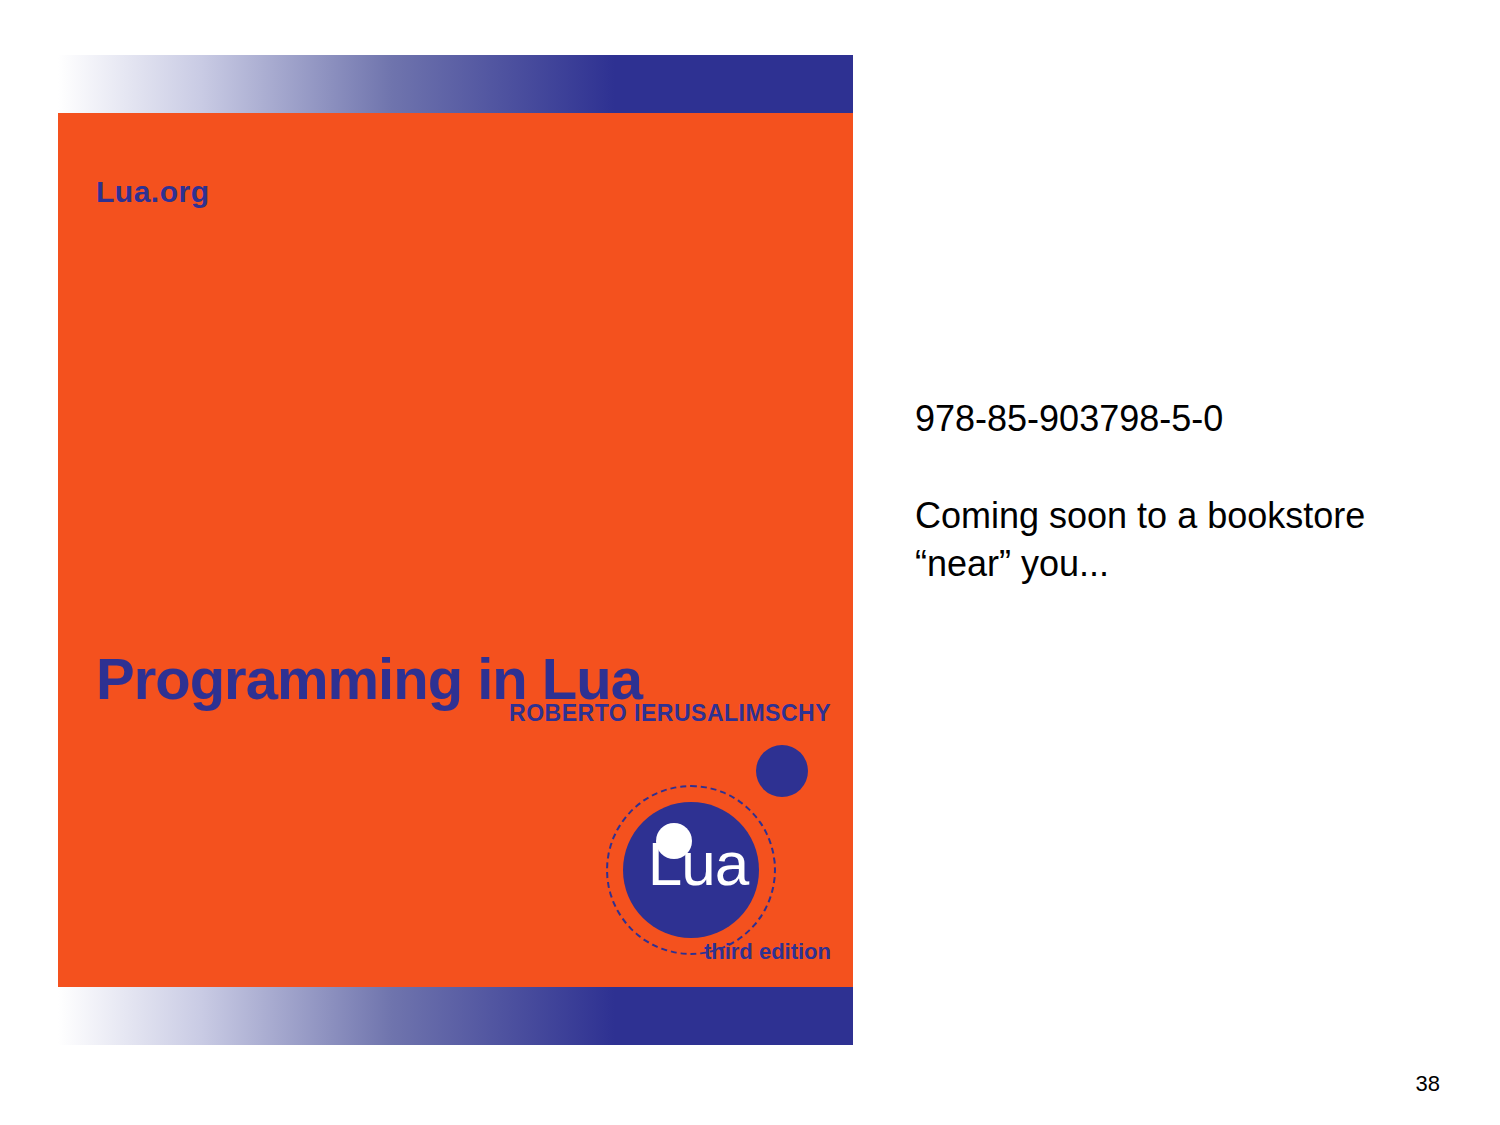Lua.org
Programming in Lua
ROBERTO IERUSALIMSCHY
Lua
third edition
978-85-903798-5-0
Coming soon to a bookstore “near” you...
38